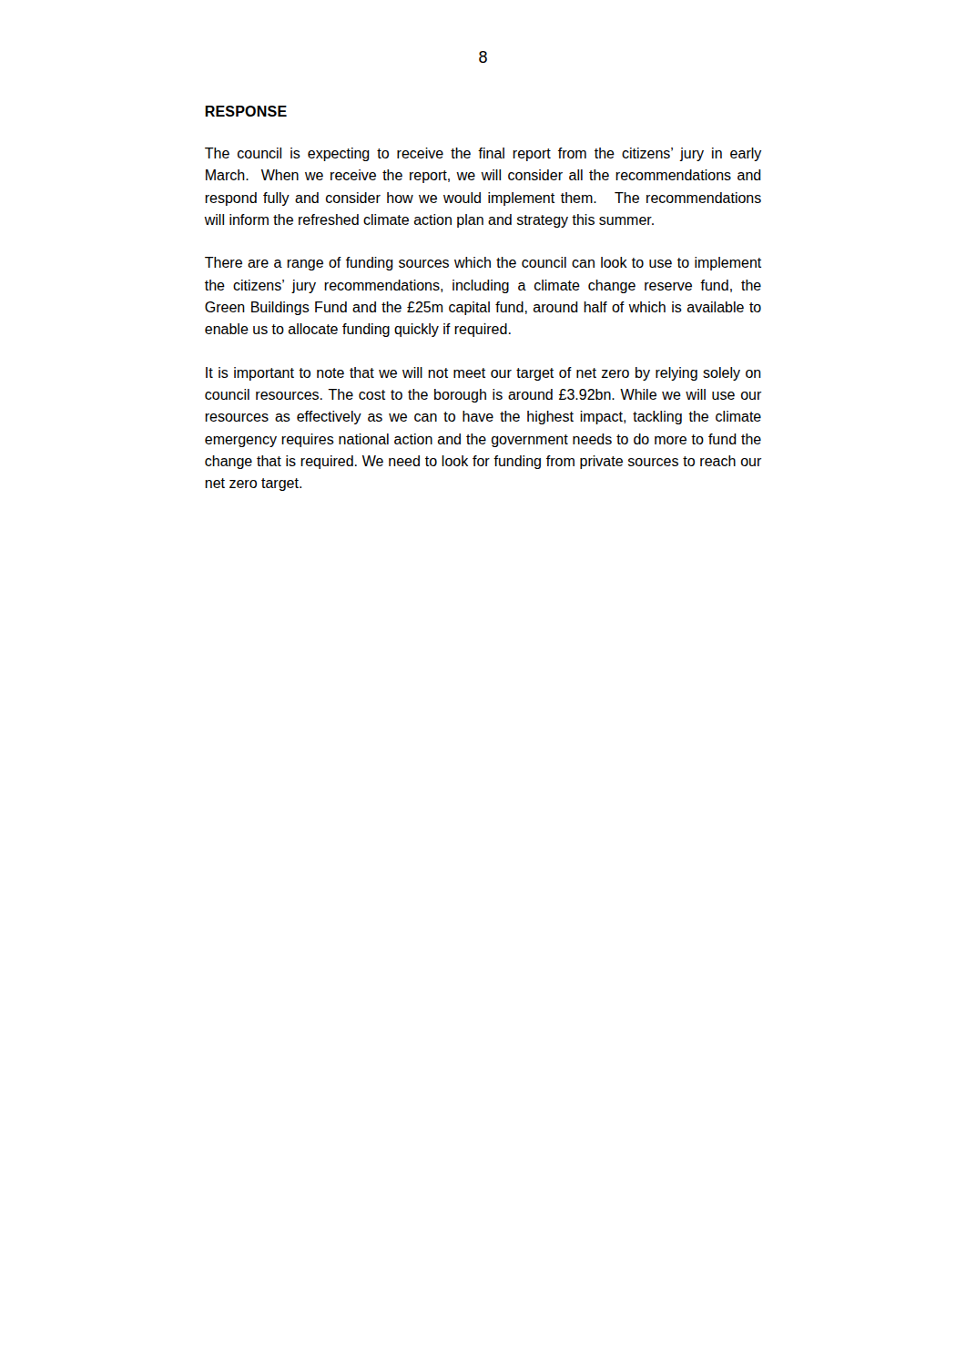8
RESPONSE
The council is expecting to receive the final report from the citizens’ jury in early March. When we receive the report, we will consider all the recommendations and respond fully and consider how we would implement them. The recommendations will inform the refreshed climate action plan and strategy this summer.
There are a range of funding sources which the council can look to use to implement the citizens’ jury recommendations, including a climate change reserve fund, the Green Buildings Fund and the £25m capital fund, around half of which is available to enable us to allocate funding quickly if required.
It is important to note that we will not meet our target of net zero by relying solely on council resources. The cost to the borough is around £3.92bn. While we will use our resources as effectively as we can to have the highest impact, tackling the climate emergency requires national action and the government needs to do more to fund the change that is required. We need to look for funding from private sources to reach our net zero target.